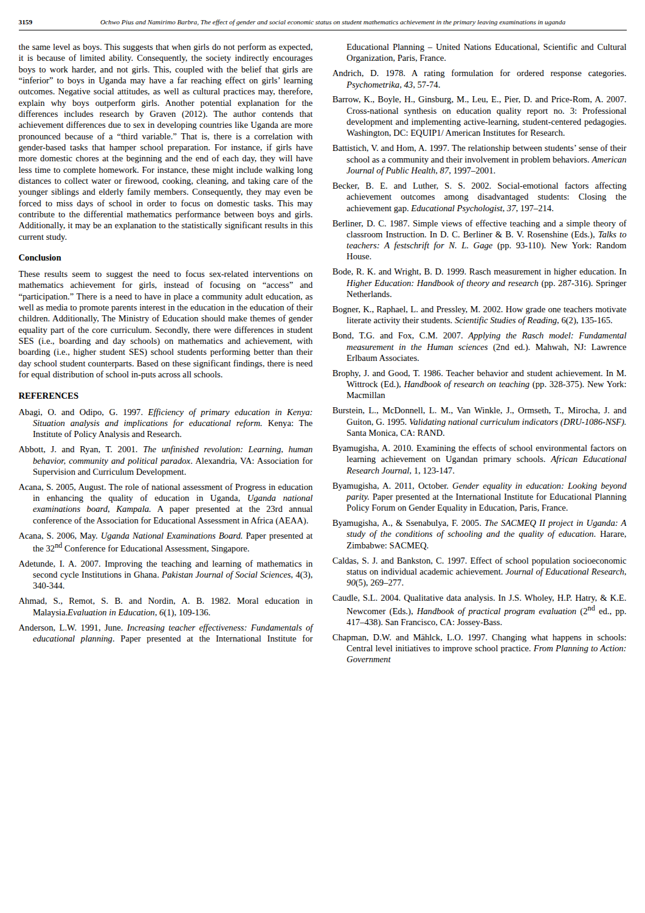3159 Ochwo Pius and Namirimo Barbra, The effect of gender and social economic status on student mathematics achievement in the primary leaving examinations in uganda
the same level as boys. This suggests that when girls do not perform as expected, it is because of limited ability. Consequently, the society indirectly encourages boys to work harder, and not girls. This, coupled with the belief that girls are “inferior” to boys in Uganda may have a far reaching effect on girls’ learning outcomes. Negative social attitudes, as well as cultural practices may, therefore, explain why boys outperform girls. Another potential explanation for the differences includes research by Graven (2012). The author contends that achievement differences due to sex in developing countries like Uganda are more pronounced because of a “third variable.” That is, there is a correlation with gender-based tasks that hamper school preparation. For instance, if girls have more domestic chores at the beginning and the end of each day, they will have less time to complete homework. For instance, these might include walking long distances to collect water or firewood, cooking, cleaning, and taking care of the younger siblings and elderly family members. Consequently, they may even be forced to miss days of school in order to focus on domestic tasks. This may contribute to the differential mathematics performance between boys and girls. Additionally, it may be an explanation to the statistically significant results in this current study.
Conclusion
These results seem to suggest the need to focus sex-related interventions on mathematics achievement for girls, instead of focusing on “access” and “participation.” There is a need to have in place a community adult education, as well as media to promote parents interest in the education in the education of their children. Additionally, The Ministry of Education should make themes of gender equality part of the core curriculum. Secondly, there were differences in student SES (i.e., boarding and day schools) on mathematics and achievement, with boarding (i.e., higher student SES) school students performing better than their day school student counterparts. Based on these significant findings, there is need for equal distribution of school in-puts across all schools.
REFERENCES
Abagi, O. and Odipo, G. 1997. Efficiency of primary education in Kenya: Situation analysis and implications for educational reform. Kenya: The Institute of Policy Analysis and Research.
Abbott, J. and Ryan, T. 2001. The unfinished revolution: Learning, human behavior, community and political paradox. Alexandria, VA: Association for Supervision and Curriculum Development.
Acana, S. 2005, August. The role of national assessment of Progress in education in enhancing the quality of education in Uganda, Uganda national examinations board, Kampala. A paper presented at the 23rd annual conference of the Association for Educational Assessment in Africa (AEAA).
Acana, S. 2006, May. Uganda National Examinations Board. Paper presented at the 32nd Conference for Educational Assessment, Singapore.
Adetunde, I. A. 2007. Improving the teaching and learning of mathematics in second cycle Institutions in Ghana. Pakistan Journal of Social Sciences, 4(3), 340-344.
Ahmad, S., Remot, S. B. and Nordin, A. B. 1982. Moral education in Malaysia.Evaluation in Education, 6(1), 109-136.
Anderson, L.W. 1991, June. Increasing teacher effectiveness: Fundamentals of educational planning. Paper presented at the International Institute for Educational Planning – United Nations Educational, Scientific and Cultural Organization, Paris, France.
Andrich, D. 1978. A rating formulation for ordered response categories. Psychometrika, 43, 57-74.
Barrow, K., Boyle, H., Ginsburg, M., Leu, E., Pier, D. and Price-Rom, A. 2007. Cross-national synthesis on education quality report no. 3: Professional development and implementing active-learning, student-centered pedagogies. Washington, DC: EQUIP1/ American Institutes for Research.
Battistich, V. and Hom, A. 1997. The relationship between students’ sense of their school as a community and their involvement in problem behaviors. American Journal of Public Health, 87, 1997–2001.
Becker, B. E. and Luther, S. S. 2002. Social-emotional factors affecting achievement outcomes among disadvantaged students: Closing the achievement gap. Educational Psychologist, 37, 197–214.
Berliner, D. C. 1987. Simple views of effective teaching and a simple theory of classroom Instruction. In D. C. Berliner & B. V. Rosenshine (Eds.), Talks to teachers: A festschrift for N. L. Gage (pp. 93-110). New York: Random House.
Bode, R. K. and Wright, B. D. 1999. Rasch measurement in higher education. In Higher Education: Handbook of theory and research (pp. 287-316). Springer Netherlands.
Bogner, K., Raphael, L. and Pressley, M. 2002. How grade one teachers motivate literate activity their students. Scientific Studies of Reading, 6(2), 135-165.
Bond, T.G. and Fox, C.M. 2007. Applying the Rasch model: Fundamental measurement in the Human sciences (2nd ed.). Mahwah, NJ: Lawrence Erlbaum Associates.
Brophy, J. and Good, T. 1986. Teacher behavior and student achievement. In M. Wittrock (Ed.), Handbook of research on teaching (pp. 328-375). New York: Macmillan
Burstein, L., McDonnell, L. M., Van Winkle, J., Ormseth, T., Mirocha, J. and Guiton, G. 1995. Validating national curriculum indicators (DRU-1086-NSF). Santa Monica, CA: RAND.
Byamugisha, A. 2010. Examining the effects of school environmental factors on learning achievement on Ugandan primary schools. African Educational Research Journal, 1, 123-147.
Byamugisha, A. 2011, October. Gender equality in education: Looking beyond parity. Paper presented at the International Institute for Educational Planning Policy Forum on Gender Equality in Education, Paris, France.
Byamugisha, A., & Ssenabulya, F. 2005. The SACMEQ II project in Uganda: A study of the conditions of schooling and the quality of education. Harare, Zimbabwe: SACMEQ.
Caldas, S. J. and Bankston, C. 1997. Effect of school population socioeconomic status on individual academic achievement. Journal of Educational Research, 90(5), 269–277.
Caudle, S.L. 2004. Qualitative data analysis. In J.S. Wholey, H.P. Hatry, & K.E. Newcomer (Eds.), Handbook of practical program evaluation (2nd ed., pp. 417–438). San Francisco, CA: Jossey-Bass.
Chapman, D.W. and Mählck, L.O. 1997. Changing what happens in schools: Central level initiatives to improve school practice. From Planning to Action: Government